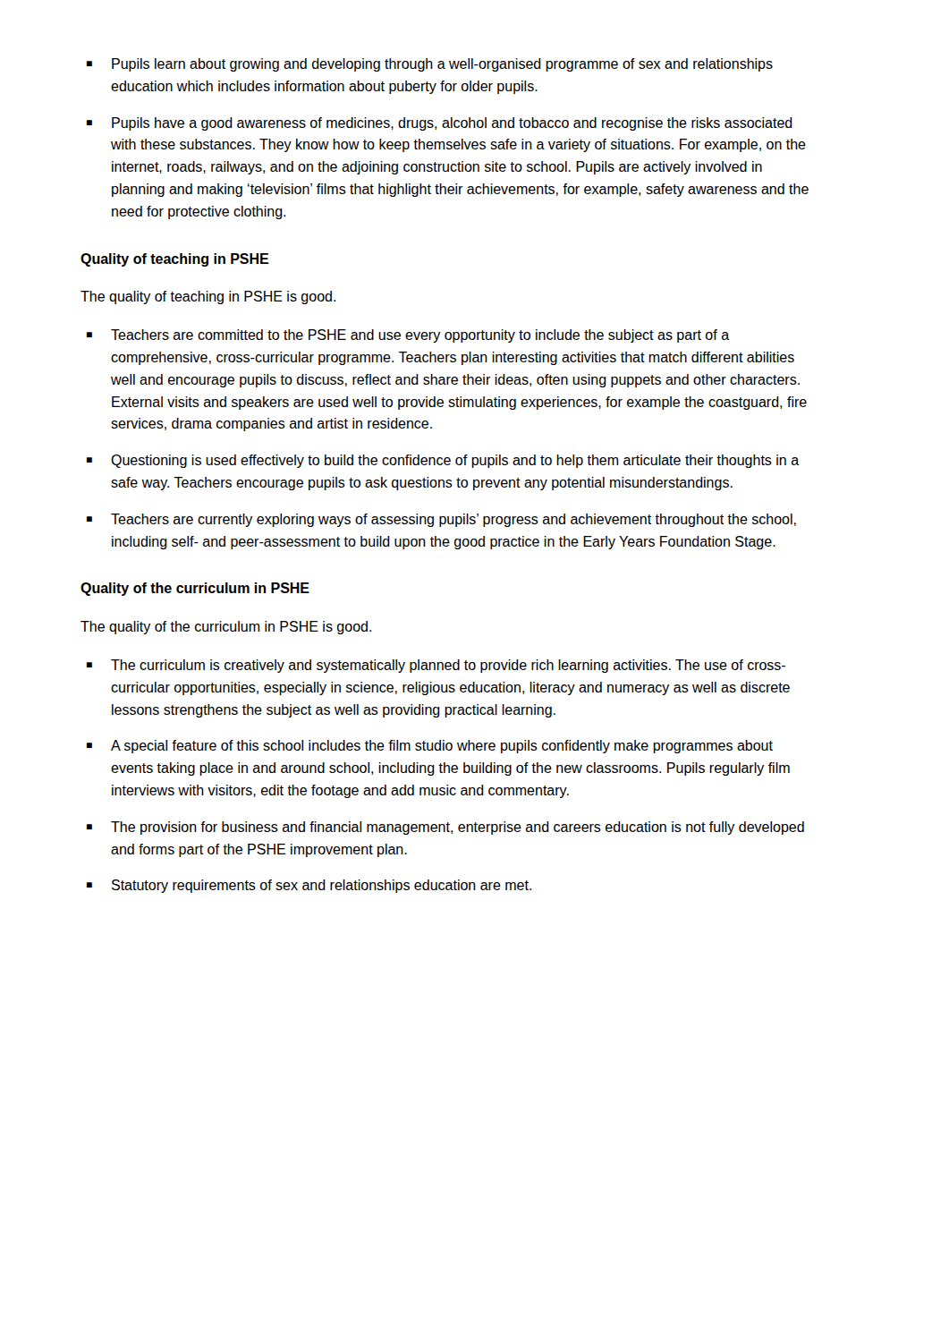Pupils learn about growing and developing through a well-organised programme of sex and relationships education which includes information about puberty for older pupils.
Pupils have a good awareness of medicines, drugs, alcohol and tobacco and recognise the risks associated with these substances. They know how to keep themselves safe in a variety of situations. For example, on the internet, roads, railways, and on the adjoining construction site to school. Pupils are actively involved in planning and making ‘television’ films that highlight their achievements, for example, safety awareness and the need for protective clothing.
Quality of teaching in PSHE
The quality of teaching in PSHE is good.
Teachers are committed to the PSHE and use every opportunity to include the subject as part of a comprehensive, cross-curricular programme. Teachers plan interesting activities that match different abilities well and encourage pupils to discuss, reflect and share their ideas, often using puppets and other characters. External visits and speakers are used well to provide stimulating experiences, for example the coastguard, fire services, drama companies and artist in residence.
Questioning is used effectively to build the confidence of pupils and to help them articulate their thoughts in a safe way. Teachers encourage pupils to ask questions to prevent any potential misunderstandings.
Teachers are currently exploring ways of assessing pupils’ progress and achievement throughout the school, including self- and peer-assessment to build upon the good practice in the Early Years Foundation Stage.
Quality of the curriculum in PSHE
The quality of the curriculum in PSHE is good.
The curriculum is creatively and systematically planned to provide rich learning activities. The use of cross-curricular opportunities, especially in science, religious education, literacy and numeracy as well as discrete lessons strengthens the subject as well as providing practical learning.
A special feature of this school includes the film studio where pupils confidently make programmes about events taking place in and around school, including the building of the new classrooms. Pupils regularly film interviews with visitors, edit the footage and add music and commentary.
The provision for business and financial management, enterprise and careers education is not fully developed and forms part of the PSHE improvement plan.
Statutory requirements of sex and relationships education are met.